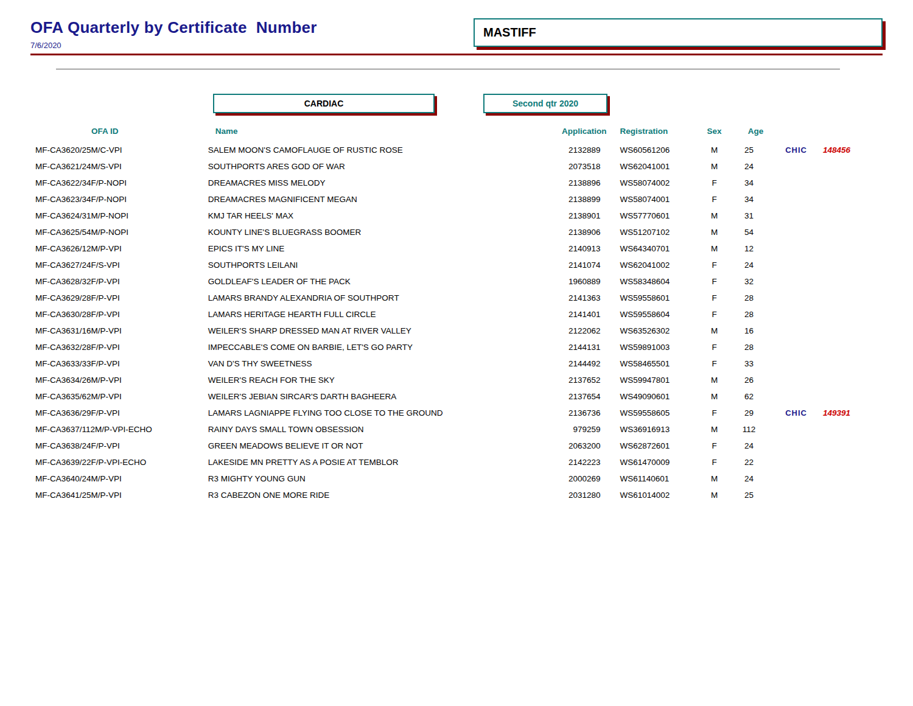OFA Quarterly by Certificate Number
7/6/2020
MASTIFF
CARDIAC
Second qtr 2020
| OFA ID | Name | Application | Registration | Sex | Age | |
| --- | --- | --- | --- | --- | --- | --- |
| MF-CA3620/25M/C-VPI | SALEM MOON'S CAMOFLAUGE OF RUSTIC ROSE | 2132889 | WS60561206 | M | 25 | CHIC 148456 |
| MF-CA3621/24M/S-VPI | SOUTHPORTS ARES GOD OF WAR | 2073518 | WS62041001 | M | 24 | |
| MF-CA3622/34F/P-NOPI | DREAMACRES MISS MELODY | 2138896 | WS58074002 | F | 34 | |
| MF-CA3623/34F/P-NOPI | DREAMACRES MAGNIFICENT MEGAN | 2138899 | WS58074001 | F | 34 | |
| MF-CA3624/31M/P-NOPI | KMJ TAR HEELS' MAX | 2138901 | WS57770601 | M | 31 | |
| MF-CA3625/54M/P-NOPI | KOUNTY LINE'S BLUEGRASS BOOMER | 2138906 | WS51207102 | M | 54 | |
| MF-CA3626/12M/P-VPI | EPICS IT'S MY LINE | 2140913 | WS64340701 | M | 12 | |
| MF-CA3627/24F/S-VPI | SOUTHPORTS LEILANI | 2141074 | WS62041002 | F | 24 | |
| MF-CA3628/32F/P-VPI | GOLDLEAF'S LEADER OF THE PACK | 1960889 | WS58348604 | F | 32 | |
| MF-CA3629/28F/P-VPI | LAMARS BRANDY ALEXANDRIA OF SOUTHPORT | 2141363 | WS59558601 | F | 28 | |
| MF-CA3630/28F/P-VPI | LAMARS HERITAGE HEARTH FULL CIRCLE | 2141401 | WS59558604 | F | 28 | |
| MF-CA3631/16M/P-VPI | WEILER'S SHARP DRESSED MAN AT RIVER VALLEY | 2122062 | WS63526302 | M | 16 | |
| MF-CA3632/28F/P-VPI | IMPECCABLE'S COME ON BARBIE, LET'S GO PARTY | 2144131 | WS59891003 | F | 28 | |
| MF-CA3633/33F/P-VPI | VAN D'S THY SWEETNESS | 2144492 | WS58465501 | F | 33 | |
| MF-CA3634/26M/P-VPI | WEILER'S REACH FOR THE SKY | 2137652 | WS59947801 | M | 26 | |
| MF-CA3635/62M/P-VPI | WEILER'S JEBIAN SIRCAR'S DARTH BAGHEERA | 2137654 | WS49090601 | M | 62 | |
| MF-CA3636/29F/P-VPI | LAMARS LAGNIAPPE FLYING TOO CLOSE TO THE GROUND | 2136736 | WS59558605 | F | 29 | CHIC 149391 |
| MF-CA3637/112M/P-VPI-ECHO | RAINY DAYS SMALL TOWN OBSESSION | 979259 | WS36916913 | M | 112 | |
| MF-CA3638/24F/P-VPI | GREEN MEADOWS BELIEVE IT OR NOT | 2063200 | WS62872601 | F | 24 | |
| MF-CA3639/22F/P-VPI-ECHO | LAKESIDE MN PRETTY AS A POSIE AT TEMBLOR | 2142223 | WS61470009 | F | 22 | |
| MF-CA3640/24M/P-VPI | R3 MIGHTY YOUNG GUN | 2000269 | WS61140601 | M | 24 | |
| MF-CA3641/25M/P-VPI | R3 CABEZON ONE MORE RIDE | 2031280 | WS61014002 | M | 25 | |